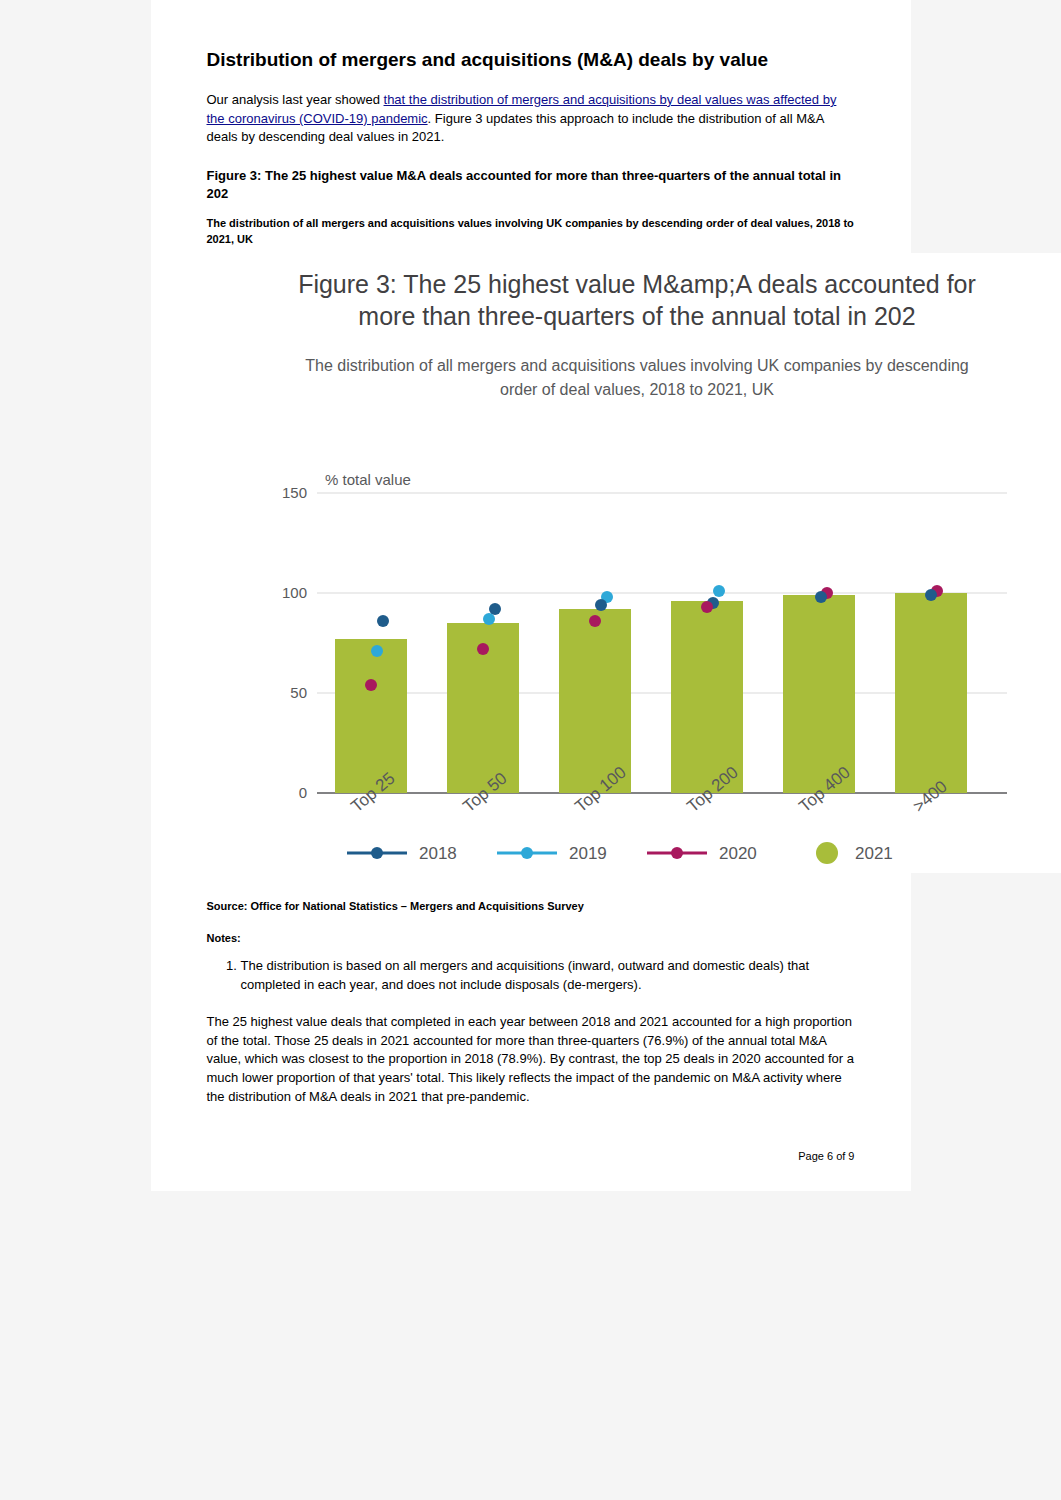Distribution of mergers and acquisitions (M&A) deals by value
Our analysis last year showed that the distribution of mergers and acquisitions by deal values was affected by the coronavirus (COVID-19) pandemic. Figure 3 updates this approach to include the distribution of all M&A deals by descending deal values in 2021.
Figure 3: The 25 highest value M&A deals accounted for more than three-quarters of the annual total in 202
The distribution of all mergers and acquisitions values involving UK companies by descending order of deal values, 2018 to 2021, UK
Figure 3: The 25 highest value M&amp;A deals accounted for more than three-quarters of the annual total in 202 The distribution of all mergers and acquisitions values involving UK companies by descending order of deal values, 2018 to 2021, UK % total value 150 100 50 0 Top 25 Top 50 Top 100 Top 200 Top 400 >400 2018 2019 2020 2021
Source: Office for National Statistics – Mergers and Acquisitions Survey
Notes:
The distribution is based on all mergers and acquisitions (inward, outward and domestic deals) that completed in each year, and does not include disposals (de-mergers).
The 25 highest value deals that completed in each year between 2018 and 2021 accounted for a high proportion of the total. Those 25 deals in 2021 accounted for more than three-quarters (76.9%) of the annual total M&A value, which was closest to the proportion in 2018 (78.9%). By contrast, the top 25 deals in 2020 accounted for a much lower proportion of that years' total. This likely reflects the impact of the pandemic on M&A activity where the distribution of M&A deals in 2021 that pre-pandemic.
Page 6 of 9